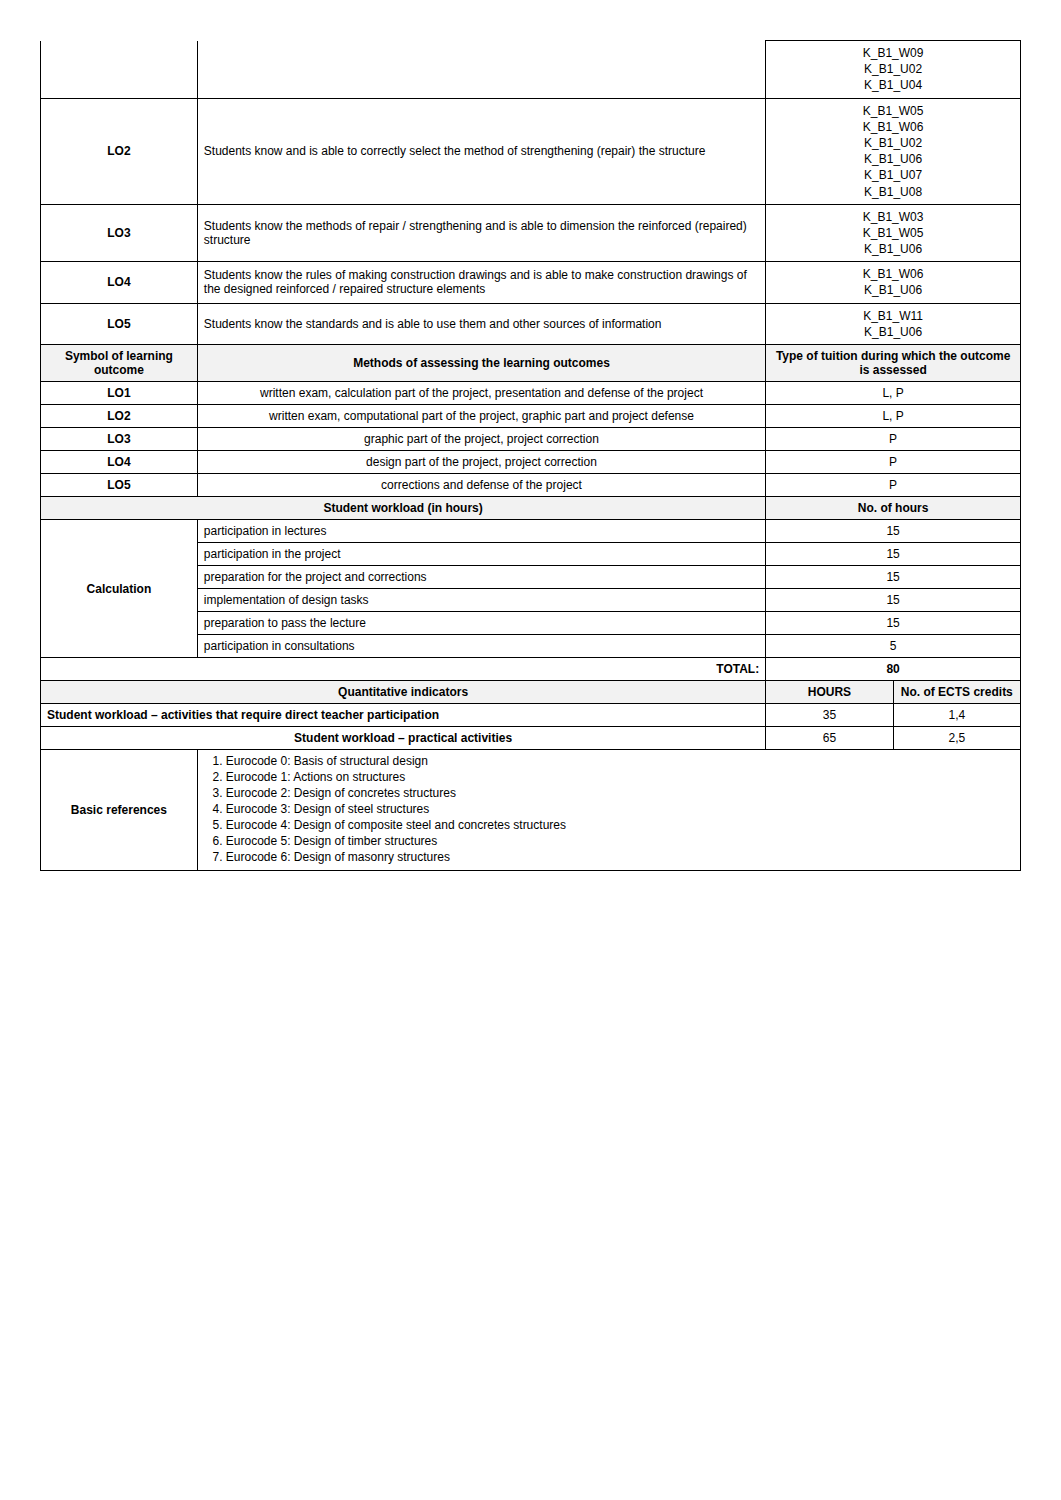| | | K_B1_W09 K_B1_U02 K_B1_U04 |
| LO2 | Students know and is able to correctly select the method of strengthening (repair) the structure | K_B1_W05 K_B1_W06 K_B1_U02 K_B1_U06 K_B1_U07 K_B1_U08 |
| LO3 | Students know the methods of repair / strengthening and is able to dimension the reinforced (repaired) structure | K_B1_W03 K_B1_W05 K_B1_U06 |
| LO4 | Students know the rules of making construction drawings and is able to make construction drawings of the designed reinforced / repaired structure elements | K_B1_W06 K_B1_U06 |
| LO5 | Students know the standards and is able to use them and other sources of information | K_B1_W11 K_B1_U06 |
| Symbol of learning outcome | Methods of assessing the learning outcomes | Type of tuition during which the outcome is assessed |
| LO1 | written exam, calculation part of the project, presentation and defense of the project | L, P |
| LO2 | written exam, computational part of the project, graphic part and project defense | L, P |
| LO3 | graphic part of the project, project correction | P |
| LO4 | design part of the project, project correction | P |
| LO5 | corrections and defense of the project | P |
| Student workload (in hours) | No. of hours |
| Calculation | participation in lectures | 15 |
| participation in the project | 15 |
| preparation for the project and corrections | 15 |
| implementation of design tasks | 15 |
| preparation to pass the lecture | 15 |
| participation in consultations | 5 |
| TOTAL: | 80 |
| Quantitative indicators | HOURS | No. of ECTS credits |
| Student workload – activities that require direct teacher participation | 35 | 1,4 |
| Student workload – practical activities | 65 | 2,5 |
| Basic references | Eurocode 0: Basis of structural design Eurocode 1: Actions on structures Eurocode 2: Design of concretes structures Eurocode 3: Design of steel structures Eurocode 4: Design of composite steel and concretes structures Eurocode 5: Design of timber structures Eurocode 6: Design of masonry structures |